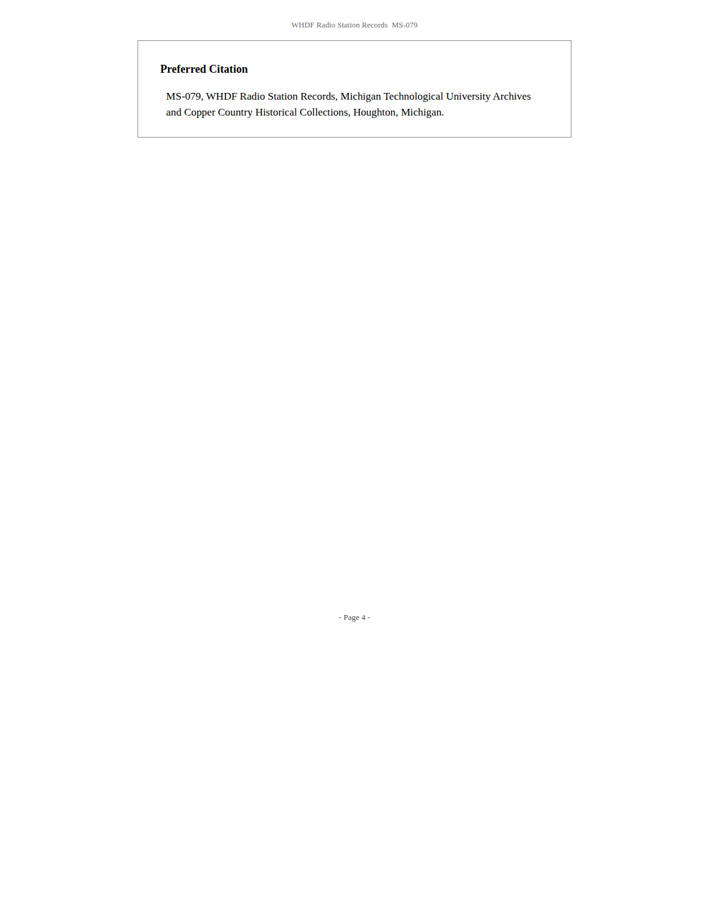WHDF Radio Station Records MS-079
Preferred Citation
MS-079, WHDF Radio Station Records, Michigan Technological University Archives and Copper Country Historical Collections, Houghton, Michigan.
- Page 4 -